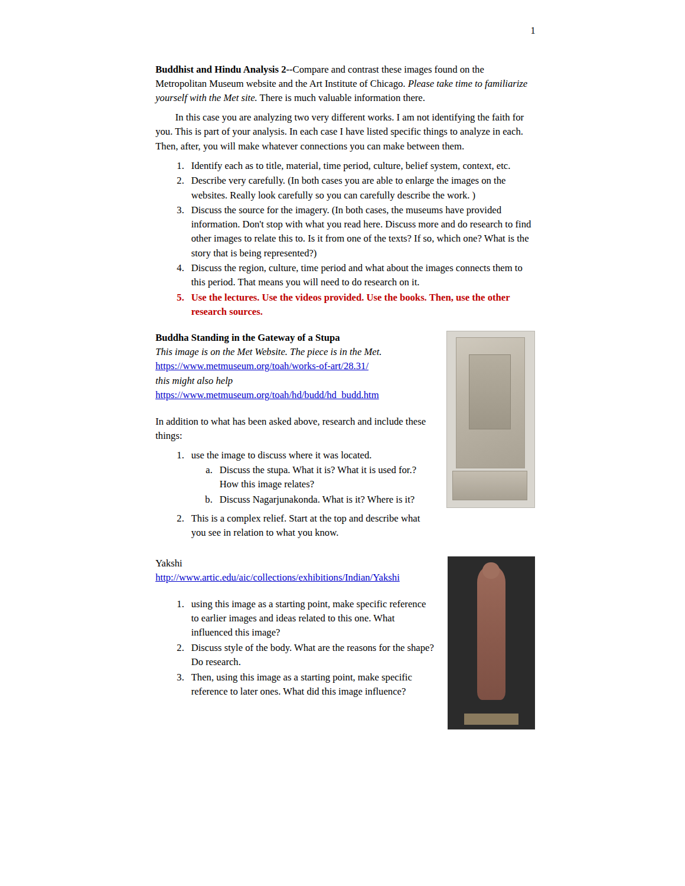1
Buddhist and Hindu Analysis 2--Compare and contrast these images found on the Metropolitan Museum website and the Art Institute of Chicago. Please take time to familiarize yourself with the Met site. There is much valuable information there.
In this case you are analyzing two very different works. I am not identifying the faith for you. This is part of your analysis. In each case I have listed specific things to analyze in each. Then, after, you will make whatever connections you can make between them.
Identify each as to title, material, time period, culture, belief system, context, etc.
Describe very carefully. (In both cases you are able to enlarge the images on the websites. Really look carefully so you can carefully describe the work. )
Discuss the source for the imagery. (In both cases, the museums have provided information. Don't stop with what you read here. Discuss more and do research to find other images to relate this to. Is it from one of the texts? If so, which one? What is the story that is being represented?)
Discuss the region, culture, time period and what about the images connects them to this period. That means you will need to do research on it.
Use the lectures. Use the videos provided. Use the books. Then, use the other research sources.
Buddha Standing in the Gateway of a Stupa
This image is on the Met Website. The piece is in the Met.
https://www.metmuseum.org/toah/works-of-art/28.31/
this might also help
https://www.metmuseum.org/toah/hd/budd/hd_budd.htm
In addition to what has been asked above, research and include these things:
use the image to discuss where it was located.
Discuss the stupa. What it is? What it is used for.? How this image relates?
Discuss Nagarjunakonda. What is it? Where is it?
This is a complex relief. Start at the top and describe what you see in relation to what you know.
Yakshi
http://www.artic.edu/aic/collections/exhibitions/Indian/Yakshi
using this image as a starting point, make specific reference to earlier images and ideas related to this one. What influenced this image?
Discuss style of the body. What are the reasons for the shape? Do research.
Then, using this image as a starting point, make specific reference to later ones. What did this image influence?